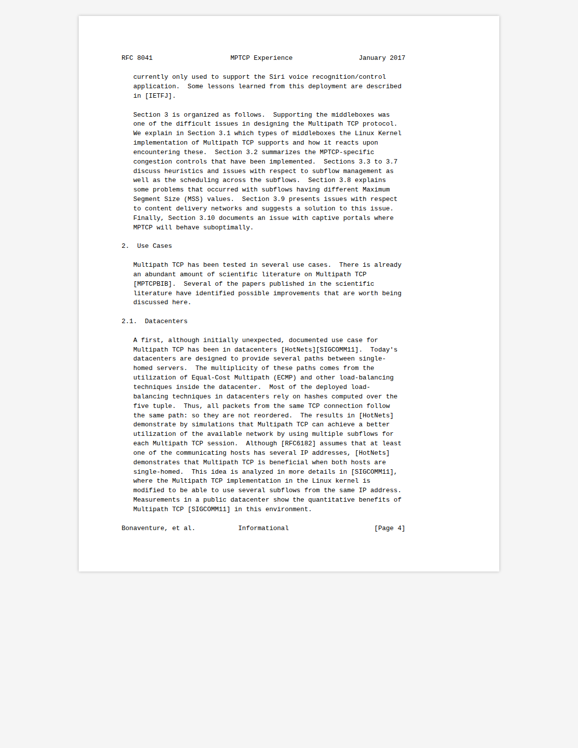RFC 8041                    MPTCP Experience                 January 2017
   currently only used to support the Siri voice recognition/control
   application.  Some lessons learned from this deployment are described
   in [IETFJ].

   Section 3 is organized as follows.  Supporting the middleboxes was
   one of the difficult issues in designing the Multipath TCP protocol.
   We explain in Section 3.1 which types of middleboxes the Linux Kernel
   implementation of Multipath TCP supports and how it reacts upon
   encountering these.  Section 3.2 summarizes the MPTCP-specific
   congestion controls that have been implemented.  Sections 3.3 to 3.7
   discuss heuristics and issues with respect to subflow management as
   well as the scheduling across the subflows.  Section 3.8 explains
   some problems that occurred with subflows having different Maximum
   Segment Size (MSS) values.  Section 3.9 presents issues with respect
   to content delivery networks and suggests a solution to this issue.
   Finally, Section 3.10 documents an issue with captive portals where
   MPTCP will behave suboptimally.

2.  Use Cases

   Multipath TCP has been tested in several use cases.  There is already
   an abundant amount of scientific literature on Multipath TCP
   [MPTCPBIB].  Several of the papers published in the scientific
   literature have identified possible improvements that are worth being
   discussed here.

2.1.  Datacenters

   A first, although initially unexpected, documented use case for
   Multipath TCP has been in datacenters [HotNets][SIGCOMM11].  Today's
   datacenters are designed to provide several paths between single-
   homed servers.  The multiplicity of these paths comes from the
   utilization of Equal-Cost Multipath (ECMP) and other load-balancing
   techniques inside the datacenter.  Most of the deployed load-
   balancing techniques in datacenters rely on hashes computed over the
   five tuple.  Thus, all packets from the same TCP connection follow
   the same path: so they are not reordered.  The results in [HotNets]
   demonstrate by simulations that Multipath TCP can achieve a better
   utilization of the available network by using multiple subflows for
   each Multipath TCP session.  Although [RFC6182] assumes that at least
   one of the communicating hosts has several IP addresses, [HotNets]
   demonstrates that Multipath TCP is beneficial when both hosts are
   single-homed.  This idea is analyzed in more details in [SIGCOMM11],
   where the Multipath TCP implementation in the Linux kernel is
   modified to be able to use several subflows from the same IP address.
   Measurements in a public datacenter show the quantitative benefits of
   Multipath TCP [SIGCOMM11] in this environment.
Bonaventure, et al.           Informational                      [Page 4]